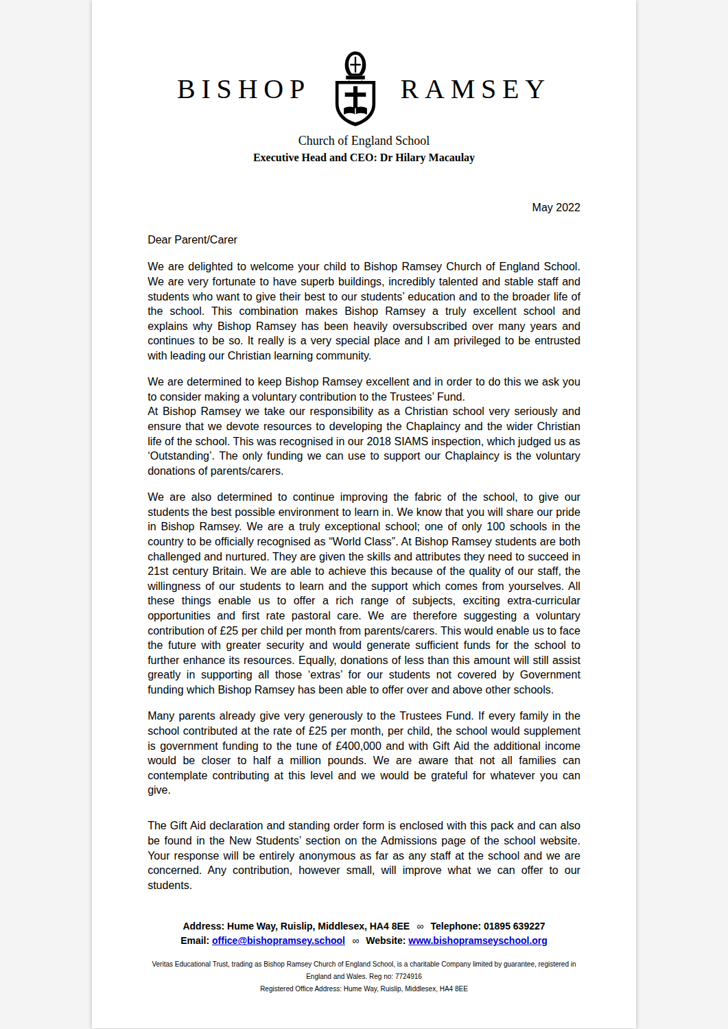BISHOP RAMSEY
Church of England School Executive Head and CEO: Dr Hilary Macaulay
May 2022
Dear Parent/Carer
We are delighted to welcome your child to Bishop Ramsey Church of England School. We are very fortunate to have superb buildings, incredibly talented and stable staff and students who want to give their best to our students’ education and to the broader life of the school. This combination makes Bishop Ramsey a truly excellent school and explains why Bishop Ramsey has been heavily oversubscribed over many years and continues to be so. It really is a very special place and I am privileged to be entrusted with leading our Christian learning community.
We are determined to keep Bishop Ramsey excellent and in order to do this we ask you to consider making a voluntary contribution to the Trustees’ Fund.
At Bishop Ramsey we take our responsibility as a Christian school very seriously and ensure that we devote resources to developing the Chaplaincy and the wider Christian life of the school. This was recognised in our 2018 SIAMS inspection, which judged us as ‘Outstanding’. The only funding we can use to support our Chaplaincy is the voluntary donations of parents/carers.
We are also determined to continue improving the fabric of the school, to give our students the best possible environment to learn in. We know that you will share our pride in Bishop Ramsey. We are a truly exceptional school; one of only 100 schools in the country to be officially recognised as “World Class”. At Bishop Ramsey students are both challenged and nurtured. They are given the skills and attributes they need to succeed in 21st century Britain. We are able to achieve this because of the quality of our staff, the willingness of our students to learn and the support which comes from yourselves. All these things enable us to offer a rich range of subjects, exciting extra-curricular opportunities and first rate pastoral care. We are therefore suggesting a voluntary contribution of £25 per child per month from parents/carers. This would enable us to face the future with greater security and would generate sufficient funds for the school to further enhance its resources. Equally, donations of less than this amount will still assist greatly in supporting all those ‘extras’ for our students not covered by Government funding which Bishop Ramsey has been able to offer over and above other schools.
Many parents already give very generously to the Trustees Fund. If every family in the school contributed at the rate of £25 per month, per child, the school would supplement is government funding to the tune of £400,000 and with Gift Aid the additional income would be closer to half a million pounds. We are aware that not all families can contemplate contributing at this level and we would be grateful for whatever you can give.
The Gift Aid declaration and standing order form is enclosed with this pack and can also be found in the New Students’ section on the Admissions page of the school website. Your response will be entirely anonymous as far as any staff at the school and we are concerned. Any contribution, however small, will improve what we can offer to our students.
Address: Hume Way, Ruislip, Middlesex, HA4 8EE ∞ Telephone: 01895 639227
Email: office@bishopramsey.school ∞ Website: www.bishopramseyschool.org
Veritas Educational Trust, trading as Bishop Ramsey Church of England School, is a charitable Company limited by guarantee, registered in England and Wales. Reg no: 7724916
Registered Office Address: Hume Way, Ruislip, Middlesex, HA4 8EE